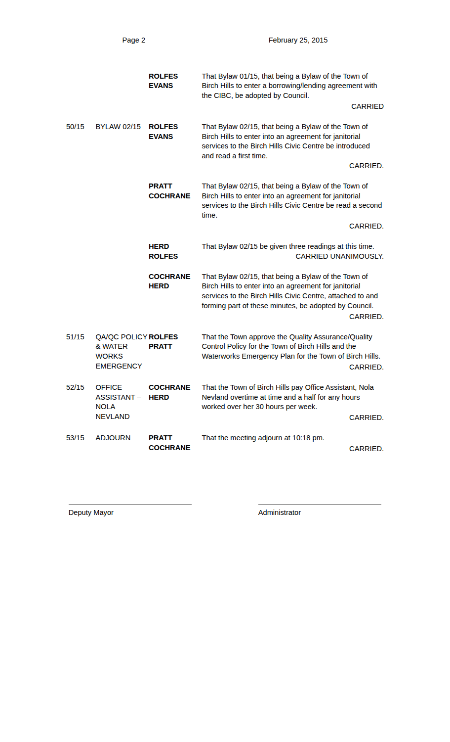Page 2 February 25, 2015
| | | ROLFES EVANS | That Bylaw 01/15, that being a Bylaw of the Town of Birch Hills to enter a borrowing/lending agreement with the CIBC, be adopted by Council. CARRIED |
| 50/15 | BYLAW 02/15 | ROLFES EVANS | That Bylaw 02/15, that being a Bylaw of the Town of Birch Hills to enter into an agreement for janitorial services to the Birch Hills Civic Centre be introduced and read a first time. CARRIED. |
| | | PRATT COCHRANE | That Bylaw 02/15, that being a Bylaw of the Town of Birch Hills to enter into an agreement for janitorial services to the Birch Hills Civic Centre be read a second time. CARRIED. |
| | | HERD ROLFES | That Bylaw 02/15 be given three readings at this time. CARRIED UNANIMOUSLY. |
| | | COCHRANE HERD | That Bylaw 02/15, that being a Bylaw of the Town of Birch Hills to enter into an agreement for janitorial services to the Birch Hills Civic Centre, attached to and forming part of these minutes, be adopted by Council. CARRIED. |
| 51/15 | QA/QC POLICY & WATER WORKS EMERGENCY | ROLFES PRATT | That the Town approve the Quality Assurance/Quality Control Policy for the Town of Birch Hills and the Waterworks Emergency Plan for the Town of Birch Hills. CARRIED. |
| 52/15 | OFFICE ASSISTANT – NOLA NEVLAND | COCHRANE HERD | That the Town of Birch Hills pay Office Assistant, Nola Nevland overtime at time and a half for any hours worked over her 30 hours per week. CARRIED. |
| 53/15 | ADJOURN | PRATT COCHRANE | That the meeting adjourn at 10:18 pm. CARRIED. |
Deputy Mayor
Administrator